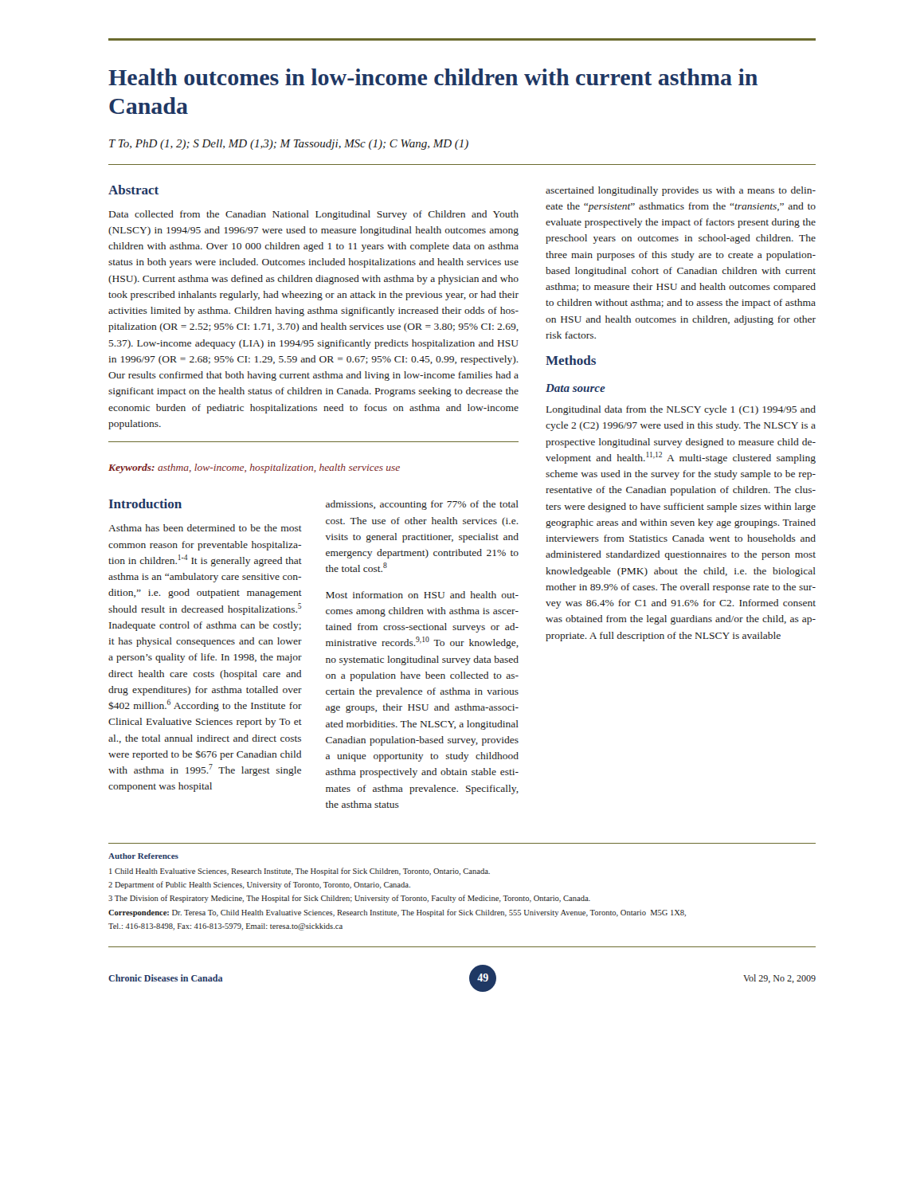Health outcomes in low-income children with current asthma in Canada
T To, PhD (1, 2); S Dell, MD (1,3); M Tassoudji, MSc (1); C Wang, MD (1)
Abstract
Data collected from the Canadian National Longitudinal Survey of Children and Youth (NLSCY) in 1994/95 and 1996/97 were used to measure longitudinal health outcomes among children with asthma. Over 10 000 children aged 1 to 11 years with complete data on asthma status in both years were included. Outcomes included hospitalizations and health services use (HSU). Current asthma was defined as children diagnosed with asthma by a physician and who took prescribed inhalants regularly, had wheezing or an attack in the previous year, or had their activities limited by asthma. Children having asthma significantly increased their odds of hospitalization (OR = 2.52; 95% CI: 1.71, 3.70) and health services use (OR = 3.80; 95% CI: 2.69, 5.37). Low-income adequacy (LIA) in 1994/95 significantly predicts hospitalization and HSU in 1996/97 (OR = 2.68; 95% CI: 1.29, 5.59 and OR = 0.67; 95% CI: 0.45, 0.99, respectively). Our results confirmed that both having current asthma and living in low-income families had a significant impact on the health status of children in Canada. Programs seeking to decrease the economic burden of pediatric hospitalizations need to focus on asthma and low-income populations.
Keywords: asthma, low-income, hospitalization, health services use
Introduction
Asthma has been determined to be the most common reason for preventable hospitalization in children.1-4 It is generally agreed that asthma is an “ambulatory care sensitive condition,” i.e. good outpatient management should result in decreased hospitalizations.5 Inadequate control of asthma can be costly; it has physical consequences and can lower a person’s quality of life. In 1998, the major direct health care costs (hospital care and drug expenditures) for asthma totalled over $402 million.6 According to the Institute for Clinical Evaluative Sciences report by To et al., the total annual indirect and direct costs were reported to be $676 per Canadian child with asthma in 1995.7 The largest single component was hospital
admissions, accounting for 77% of the total cost. The use of other health services (i.e. visits to general practitioner, specialist and emergency department) contributed 21% to the total cost.8
Most information on HSU and health outcomes among children with asthma is ascertained from cross-sectional surveys or administrative records.9,10 To our knowledge, no systematic longitudinal survey data based on a population have been collected to ascertain the prevalence of asthma in various age groups, their HSU and asthma-associated morbidities. The NLSCY, a longitudinal Canadian population-based survey, provides a unique opportunity to study childhood asthma prospectively and obtain stable estimates of asthma prevalence. Specifically, the asthma status
ascertained longitudinally provides us with a means to delineate the “persistent” asthmatics from the “transients,” and to evaluate prospectively the impact of factors present during the preschool years on outcomes in school-aged children. The three main purposes of this study are to create a population-based longitudinal cohort of Canadian children with current asthma; to measure their HSU and health outcomes compared to children without asthma; and to assess the impact of asthma on HSU and health outcomes in children, adjusting for other risk factors.
Methods
Data source
Longitudinal data from the NLSCY cycle 1 (C1) 1994/95 and cycle 2 (C2) 1996/97 were used in this study. The NLSCY is a prospective longitudinal survey designed to measure child development and health.11,12 A multi-stage clustered sampling scheme was used in the survey for the study sample to be representative of the Canadian population of children. The clusters were designed to have sufficient sample sizes within large geographic areas and within seven key age groupings. Trained interviewers from Statistics Canada went to households and administered standardized questionnaires to the person most knowledgeable (PMK) about the child, i.e. the biological mother in 89.9% of cases. The overall response rate to the survey was 86.4% for C1 and 91.6% for C2. Informed consent was obtained from the legal guardians and/or the child, as appropriate. A full description of the NLSCY is available
Author References
1 Child Health Evaluative Sciences, Research Institute, The Hospital for Sick Children, Toronto, Ontario, Canada.
2 Department of Public Health Sciences, University of Toronto, Toronto, Ontario, Canada.
3 The Division of Respiratory Medicine, The Hospital for Sick Children; University of Toronto, Faculty of Medicine, Toronto, Ontario, Canada.
Correspondence: Dr. Teresa To, Child Health Evaluative Sciences, Research Institute, The Hospital for Sick Children, 555 University Avenue, Toronto, Ontario M5G 1X8,
Tel.: 416-813-8498, Fax: 416-813-5979, Email: teresa.to@sickkids.ca
Chronic Diseases in Canada
49
Vol 29, No 2, 2009